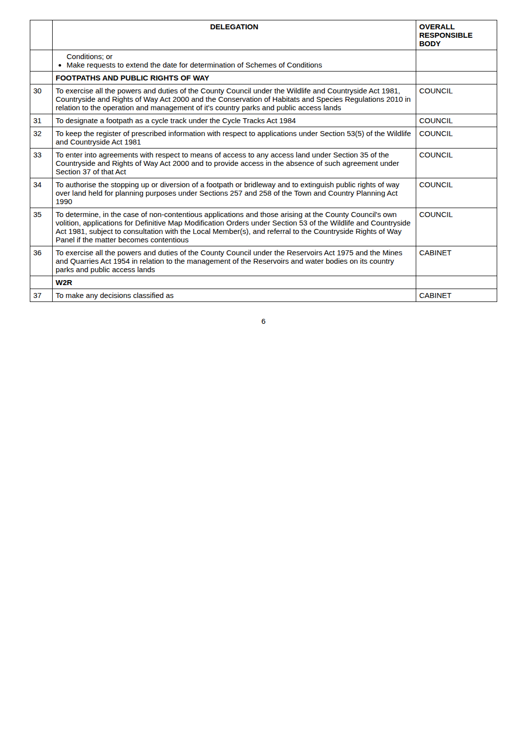| | DELEGATION | OVERALL RESPONSIBLE BODY |
| --- | --- | --- |
| | Conditions; or Make requests to extend the date for determination of Schemes of Conditions | |
| | FOOTPATHS AND PUBLIC RIGHTS OF WAY | |
| 30 | To exercise all the powers and duties of the County Council under the Wildlife and Countryside Act 1981, Countryside and Rights of Way Act 2000 and the Conservation of Habitats and Species Regulations 2010 in relation to the operation and management of it's country parks and public access lands | COUNCIL |
| 31 | To designate a footpath as a cycle track under the Cycle Tracks Act 1984 | COUNCIL |
| 32 | To keep the register of prescribed information with respect to applications under Section 53(5) of the Wildlife and Countryside Act 1981 | COUNCIL |
| 33 | To enter into agreements with respect to means of access to any access land under Section 35 of the Countryside and Rights of Way Act 2000 and to provide access in the absence of such agreement under Section 37 of that Act | COUNCIL |
| 34 | To authorise the stopping up or diversion of a footpath or bridleway and to extinguish public rights of way over land held for planning purposes under Sections 257 and 258 of the Town and Country Planning Act 1990 | COUNCIL |
| 35 | To determine, in the case of non-contentious applications and those arising at the County Council's own volition, applications for Definitive Map Modification Orders under Section 53 of the Wildlife and Countryside Act 1981, subject to consultation with the Local Member(s), and referral to the Countryside Rights of Way Panel if the matter becomes contentious | COUNCIL |
| 36 | To exercise all the powers and duties of the County Council under the Reservoirs Act 1975 and the Mines and Quarries Act 1954 in relation to the management of the Reservoirs and water bodies on its country parks and public access lands | CABINET |
| | W2R | |
| 37 | To make any decisions classified as | CABINET |
6